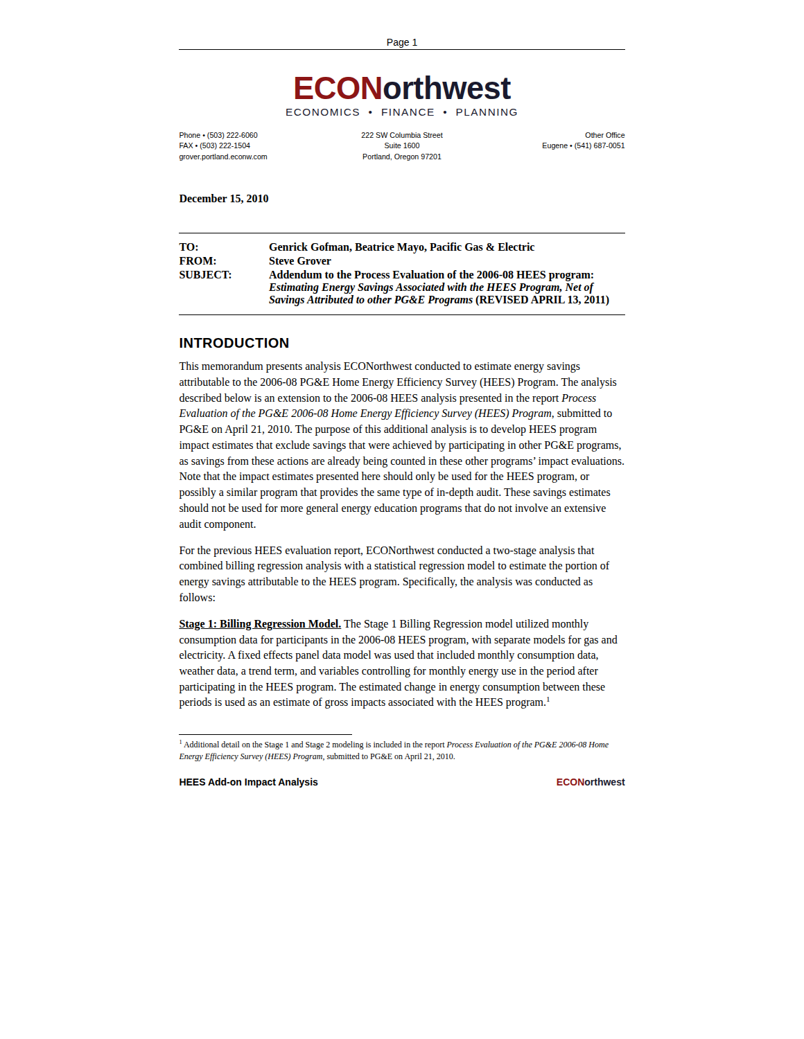Page 1
ECON orthwest
ECONOMICS • FINANCE • PLANNING
| Phone • (503) 222-6060 | 222 SW Columbia Street | Other Office |
| FAX • (503) 222-1504 | Suite 1600 | Eugene • (541) 687-0051 |
| grover.portland.econw.com | Portland, Oregon 97201 | |
December 15, 2010
| TO: | Genrick Gofman, Beatrice Mayo, Pacific Gas & Electric |
| FROM: | Steve Grover |
| SUBJECT: | Addendum to the Process Evaluation of the 2006-08 HEES program: Estimating Energy Savings Associated with the HEES Program, Net of Savings Attributed to other PG&E Programs (REVISED APRIL 13, 2011) |
INTRODUCTION
This memorandum presents analysis ECONorthwest conducted to estimate energy savings attributable to the 2006-08 PG&E Home Energy Efficiency Survey (HEES) Program. The analysis described below is an extension to the 2006-08 HEES analysis presented in the report Process Evaluation of the PG&E 2006-08 Home Energy Efficiency Survey (HEES) Program, submitted to PG&E on April 21, 2010. The purpose of this additional analysis is to develop HEES program impact estimates that exclude savings that were achieved by participating in other PG&E programs, as savings from these actions are already being counted in these other programs’ impact evaluations. Note that the impact estimates presented here should only be used for the HEES program, or possibly a similar program that provides the same type of in-depth audit. These savings estimates should not be used for more general energy education programs that do not involve an extensive audit component.
For the previous HEES evaluation report, ECONorthwest conducted a two-stage analysis that combined billing regression analysis with a statistical regression model to estimate the portion of energy savings attributable to the HEES program. Specifically, the analysis was conducted as follows:
Stage 1: Billing Regression Model. The Stage 1 Billing Regression model utilized monthly consumption data for participants in the 2006-08 HEES program, with separate models for gas and electricity. A fixed effects panel data model was used that included monthly consumption data, weather data, a trend term, and variables controlling for monthly energy use in the period after participating in the HEES program. The estimated change in energy consumption between these periods is used as an estimate of gross impacts associated with the HEES program.1
1 Additional detail on the Stage 1 and Stage 2 modeling is included in the report Process Evaluation of the PG&E 2006-08 Home Energy Efficiency Survey (HEES) Program, submitted to PG&E on April 21, 2010.
HEES Add-on Impact Analysis
ECON orthwest